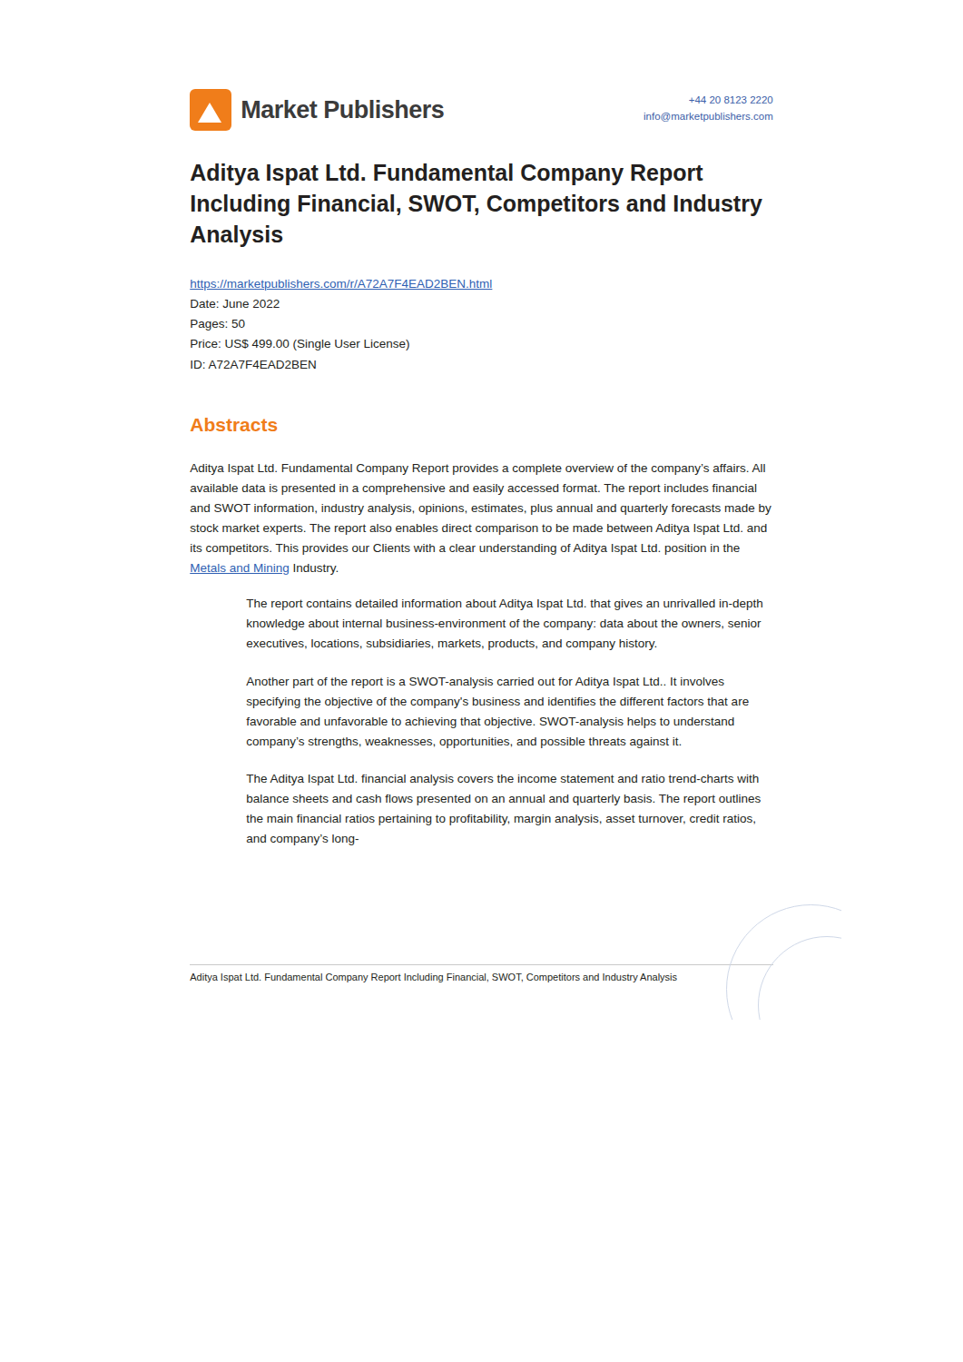Market Publishers
+44 20 8123 2220
info@marketpublishers.com
Aditya Ispat Ltd. Fundamental Company Report
Including Financial, SWOT, Competitors and Industry
Analysis
https://marketpublishers.com/r/A72A7F4EAD2BEN.html
Date: June 2022
Pages: 50
Price: US$ 499.00 (Single User License)
ID: A72A7F4EAD2BEN
Abstracts
Aditya Ispat Ltd. Fundamental Company Report provides a complete overview of the company’s affairs. All available data is presented in a comprehensive and easily accessed format. The report includes financial and SWOT information, industry analysis, opinions, estimates, plus annual and quarterly forecasts made by stock market experts. The report also enables direct comparison to be made between Aditya Ispat Ltd. and its competitors. This provides our Clients with a clear understanding of Aditya Ispat Ltd. position in the Metals and Mining Industry.
The report contains detailed information about Aditya Ispat Ltd. that gives an unrivalled in-depth knowledge about internal business-environment of the company: data about the owners, senior executives, locations, subsidiaries, markets, products, and company history.
Another part of the report is a SWOT-analysis carried out for Aditya Ispat Ltd.. It involves specifying the objective of the company's business and identifies the different factors that are favorable and unfavorable to achieving that objective. SWOT-analysis helps to understand company’s strengths, weaknesses, opportunities, and possible threats against it.
The Aditya Ispat Ltd. financial analysis covers the income statement and ratio trend-charts with balance sheets and cash flows presented on an annual and quarterly basis. The report outlines the main financial ratios pertaining to profitability, margin analysis, asset turnover, credit ratios, and company’s long-
Aditya Ispat Ltd. Fundamental Company Report Including Financial, SWOT, Competitors and Industry Analysis